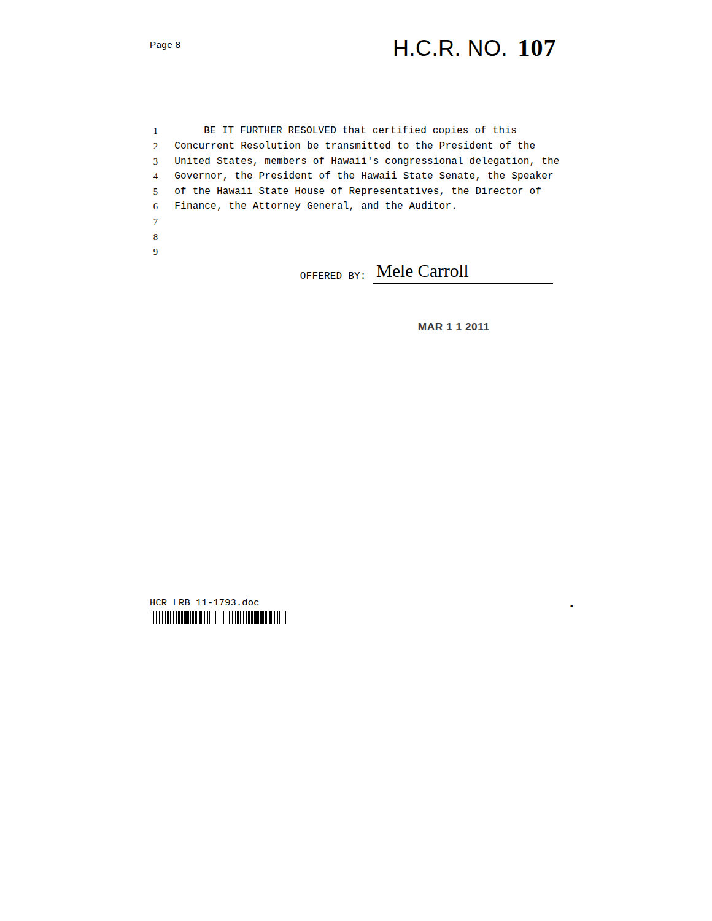Page 8
H.C.R. NO. 107
1
2
3
4
5
6
7
8
9
BE IT FURTHER RESOLVED that certified copies of this Concurrent Resolution be transmitted to the President of the United States, members of Hawaii's congressional delegation, the Governor, the President of the Hawaii State Senate, the Speaker of the Hawaii State House of Representatives, the Director of Finance, the Attorney General, and the Auditor.
OFFERED BY: Mele Carroll
MAR 1 1 2011
HCR LRB 11-1793.doc
•